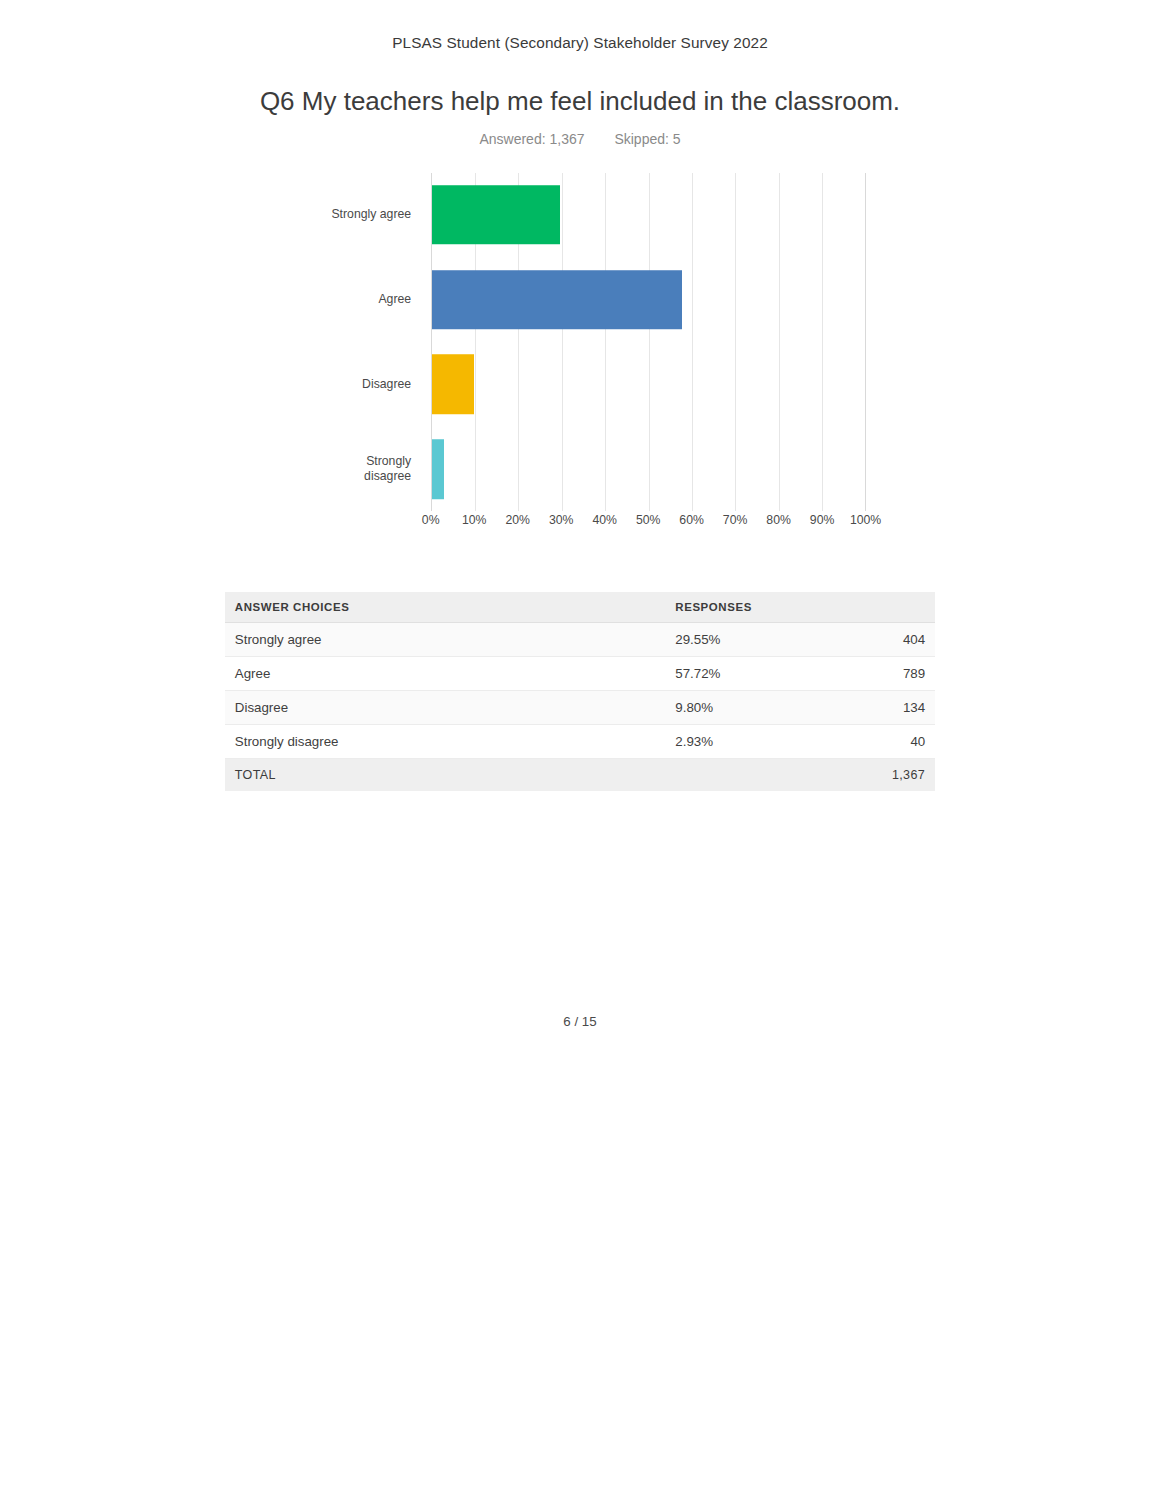PLSAS Student (Secondary) Stakeholder Survey 2022
Q6 My teachers help me feel included in the classroom.
Answered: 1,367 Skipped: 5
Strongly agree
Agree
Disagree
Strongly
disagree
0%
10%
20%
30%
40%
50%
60%
70%
80%
90%
100%
| Answer Choices | Responses |
| --- | --- |
| Strongly agree | 29.55% | 404 |
| Agree | 57.72% | 789 |
| Disagree | 9.80% | 134 |
| Strongly disagree | 2.93% | 40 |
| Total | | 1,367 |
6 / 15